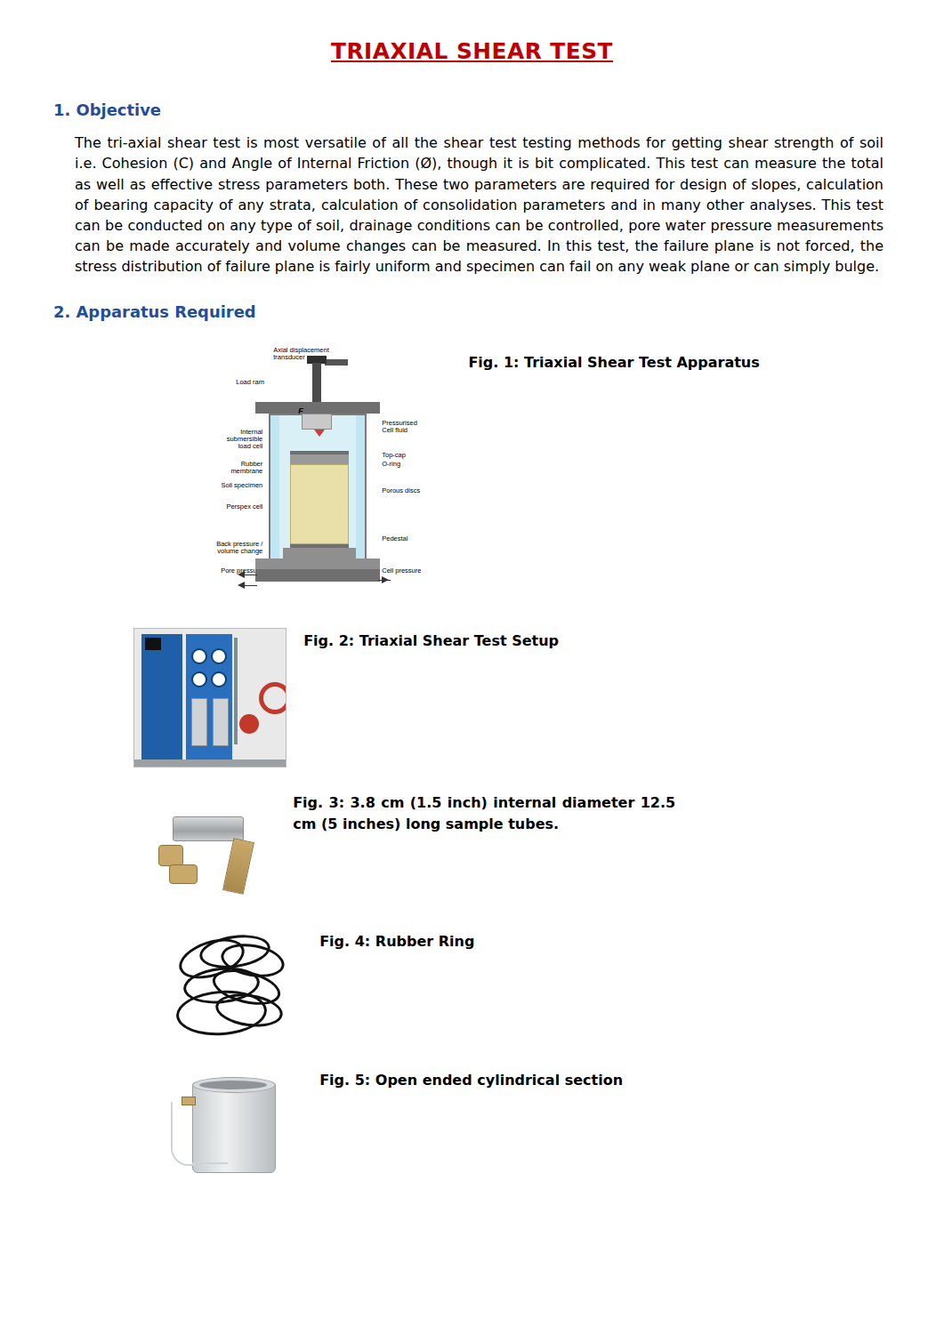TRIAXIAL SHEAR TEST
1. Objective
The tri-axial shear test is most versatile of all the shear test testing methods for getting shear strength of soil i.e. Cohesion (C) and Angle of Internal Friction (Ø), though it is bit complicated. This test can measure the total as well as effective stress parameters both. These two parameters are required for design of slopes, calculation of bearing capacity of any strata, calculation of consolidation parameters and in many other analyses. This test can be conducted on any type of soil, drainage conditions can be controlled, pore water pressure measurements can be made accurately and volume changes can be measured. In this test, the failure plane is not forced, the stress distribution of failure plane is fairly uniform and specimen can fail on any weak plane or can simply bulge.
2. Apparatus Required
Axial displacement
transducer
Load ram
Pressurised
Cell fluid
Internal
submersible
load cell
Top-cap
O-ring
Rubber
membrane
Soil specimen
Porous discs
Perspex cell
Pedestal
Back pressure /
volume change
Pore pressure
Cell pressure
F
Fig. 1: Triaxial Shear Test Apparatus
Fig. 2: Triaxial Shear Test Setup
Fig. 3: 3.8 cm (1.5 inch) internal diameter 12.5 cm (5 inches) long sample tubes.
Fig. 4: Rubber Ring
Fig. 5: Open ended cylindrical section